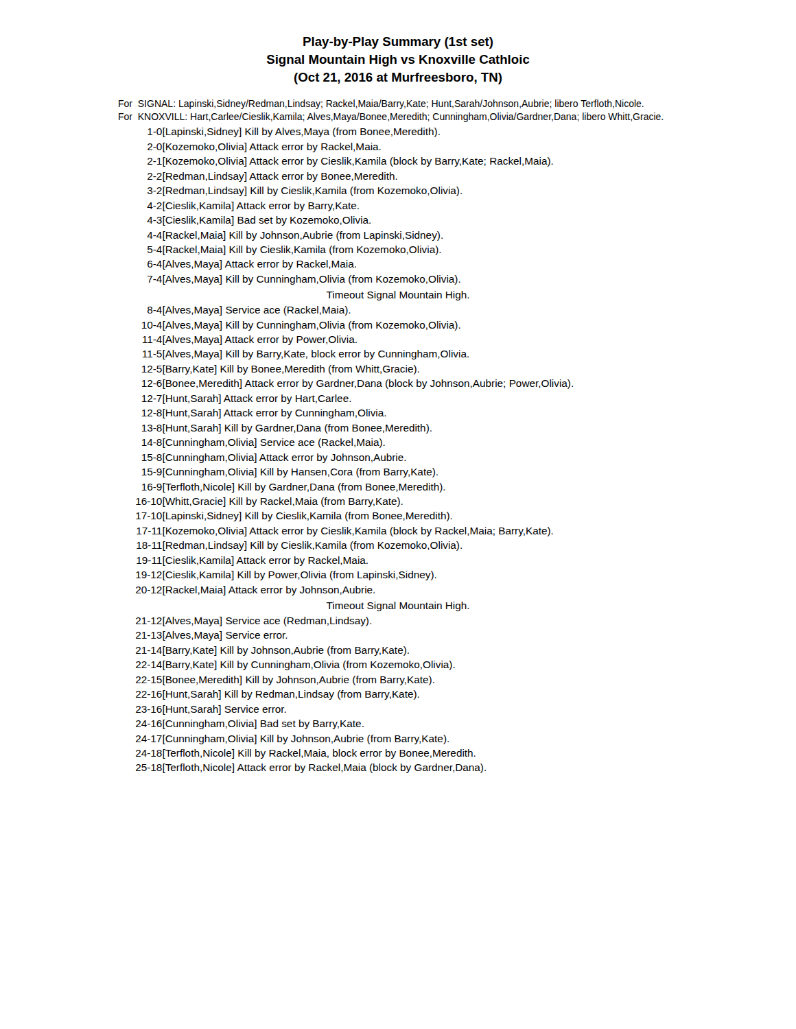Play-by-Play Summary (1st set)
Signal Mountain High vs Knoxville Cathloic
(Oct 21, 2016 at Murfreesboro, TN)
For SIGNAL: Lapinski,Sidney/Redman,Lindsay; Rackel,Maia/Barry,Kate; Hunt,Sarah/Johnson,Aubrie; libero Terfloth,Nicole.
For KNOXVILL: Hart,Carlee/Cieslik,Kamila; Alves,Maya/Bonee,Meredith; Cunningham,Olivia/Gardner,Dana; libero Whitt,Gracie.
| 1-0 | [Lapinski,Sidney] Kill by Alves,Maya (from Bonee,Meredith). |
| 2-0 | [Kozemoko,Olivia] Attack error by Rackel,Maia. |
| 2-1 | [Kozemoko,Olivia] Attack error by Cieslik,Kamila (block by Barry,Kate; Rackel,Maia). |
| 2-2 | [Redman,Lindsay] Attack error by Bonee,Meredith. |
| 3-2 | [Redman,Lindsay] Kill by Cieslik,Kamila (from Kozemoko,Olivia). |
| 4-2 | [Cieslik,Kamila] Attack error by Barry,Kate. |
| 4-3 | [Cieslik,Kamila] Bad set by Kozemoko,Olivia. |
| 4-4 | [Rackel,Maia] Kill by Johnson,Aubrie (from Lapinski,Sidney). |
| 5-4 | [Rackel,Maia] Kill by Cieslik,Kamila (from Kozemoko,Olivia). |
| 6-4 | [Alves,Maya] Attack error by Rackel,Maia. |
| 7-4 | [Alves,Maya] Kill by Cunningham,Olivia (from Kozemoko,Olivia). |
| Timeout Signal Mountain High. |
| 8-4 | [Alves,Maya] Service ace (Rackel,Maia). |
| 10-4 | [Alves,Maya] Kill by Cunningham,Olivia (from Kozemoko,Olivia). |
| 11-4 | [Alves,Maya] Attack error by Power,Olivia. |
| 11-5 | [Alves,Maya] Kill by Barry,Kate, block error by Cunningham,Olivia. |
| 12-5 | [Barry,Kate] Kill by Bonee,Meredith (from Whitt,Gracie). |
| 12-6 | [Bonee,Meredith] Attack error by Gardner,Dana (block by Johnson,Aubrie; Power,Olivia). |
| 12-7 | [Hunt,Sarah] Attack error by Hart,Carlee. |
| 12-8 | [Hunt,Sarah] Attack error by Cunningham,Olivia. |
| 13-8 | [Hunt,Sarah] Kill by Gardner,Dana (from Bonee,Meredith). |
| 14-8 | [Cunningham,Olivia] Service ace (Rackel,Maia). |
| 15-8 | [Cunningham,Olivia] Attack error by Johnson,Aubrie. |
| 15-9 | [Cunningham,Olivia] Kill by Hansen,Cora (from Barry,Kate). |
| 16-9 | [Terfloth,Nicole] Kill by Gardner,Dana (from Bonee,Meredith). |
| 16-10 | [Whitt,Gracie] Kill by Rackel,Maia (from Barry,Kate). |
| 17-10 | [Lapinski,Sidney] Kill by Cieslik,Kamila (from Bonee,Meredith). |
| 17-11 | [Kozemoko,Olivia] Attack error by Cieslik,Kamila (block by Rackel,Maia; Barry,Kate). |
| 18-11 | [Redman,Lindsay] Kill by Cieslik,Kamila (from Kozemoko,Olivia). |
| 19-11 | [Cieslik,Kamila] Attack error by Rackel,Maia. |
| 19-12 | [Cieslik,Kamila] Kill by Power,Olivia (from Lapinski,Sidney). |
| 20-12 | [Rackel,Maia] Attack error by Johnson,Aubrie. |
| Timeout Signal Mountain High. |
| 21-12 | [Alves,Maya] Service ace (Redman,Lindsay). |
| 21-13 | [Alves,Maya] Service error. |
| 21-14 | [Barry,Kate] Kill by Johnson,Aubrie (from Barry,Kate). |
| 22-14 | [Barry,Kate] Kill by Cunningham,Olivia (from Kozemoko,Olivia). |
| 22-15 | [Bonee,Meredith] Kill by Johnson,Aubrie (from Barry,Kate). |
| 22-16 | [Hunt,Sarah] Kill by Redman,Lindsay (from Barry,Kate). |
| 23-16 | [Hunt,Sarah] Service error. |
| 24-16 | [Cunningham,Olivia] Bad set by Barry,Kate. |
| 24-17 | [Cunningham,Olivia] Kill by Johnson,Aubrie (from Barry,Kate). |
| 24-18 | [Terfloth,Nicole] Kill by Rackel,Maia, block error by Bonee,Meredith. |
| 25-18 | [Terfloth,Nicole] Attack error by Rackel,Maia (block by Gardner,Dana). |